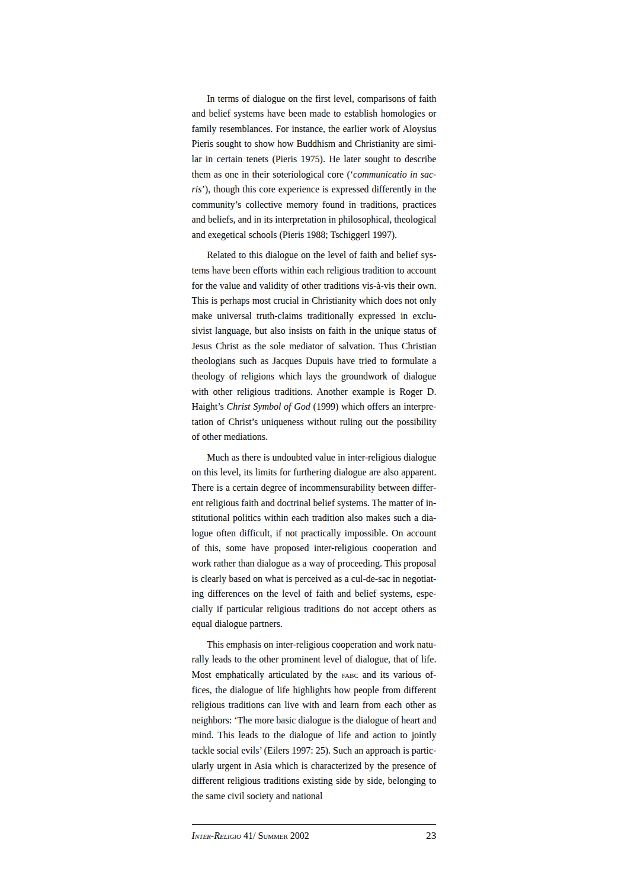In terms of dialogue on the first level, comparisons of faith and belief systems have been made to establish homologies or family resemblances. For instance, the earlier work of Aloysius Pieris sought to show how Buddhism and Christianity are similar in certain tenets (Pieris 1975). He later sought to describe them as one in their soteriological core (‘communicatio in sacris’), though this core experience is expressed differently in the community’s collective memory found in traditions, practices and beliefs, and in its interpretation in philosophical, theological and exegetical schools (Pieris 1988; Tschiggerl 1997).
Related to this dialogue on the level of faith and belief systems have been efforts within each religious tradition to account for the value and validity of other traditions vis-à-vis their own. This is perhaps most crucial in Christianity which does not only make universal truth-claims traditionally expressed in exclusivist language, but also insists on faith in the unique status of Jesus Christ as the sole mediator of salvation. Thus Christian theologians such as Jacques Dupuis have tried to formulate a theology of religions which lays the groundwork of dialogue with other religious traditions. Another example is Roger D. Haight’s Christ Symbol of God (1999) which offers an interpretation of Christ’s uniqueness without ruling out the possibility of other mediations.
Much as there is undoubted value in inter-religious dialogue on this level, its limits for furthering dialogue are also apparent. There is a certain degree of incommensurability between different religious faith and doctrinal belief systems. The matter of institutional politics within each tradition also makes such a dialogue often difficult, if not practically impossible. On account of this, some have proposed inter-religious cooperation and work rather than dialogue as a way of proceeding. This proposal is clearly based on what is perceived as a cul-de-sac in negotiating differences on the level of faith and belief systems, especially if particular religious traditions do not accept others as equal dialogue partners.
This emphasis on inter-religious cooperation and work naturally leads to the other prominent level of dialogue, that of life. Most emphatically articulated by the fabc and its various offices, the dialogue of life highlights how people from different religious traditions can live with and learn from each other as neighbors: ‘The more basic dialogue is the dialogue of heart and mind. This leads to the dialogue of life and action to jointly tackle social evils’ (Eilers 1997: 25). Such an approach is particularly urgent in Asia which is characterized by the presence of different religious traditions existing side by side, belonging to the same civil society and national
Inter-Religio 41/ Summer 2002 23